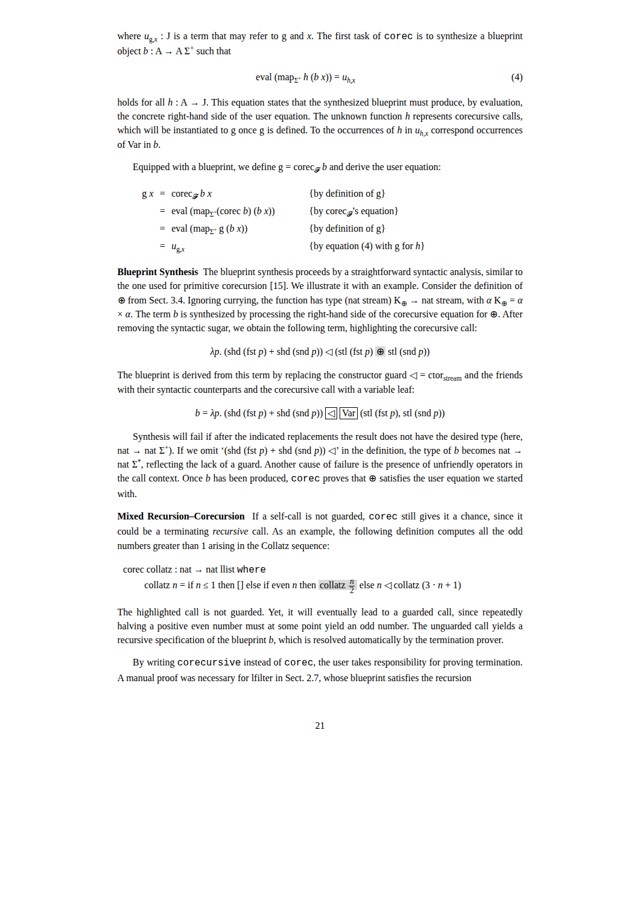where ug,x : J is a term that may refer to g and x. The first task of corec is to synthesize a blueprint object b : A → A Σ+ such that
eval (mapΣ+ h (b x)) = uh,x
(4)
holds for all h : A → J. This equation states that the synthesized blueprint must produce, by evaluation, the concrete right-hand side of the user equation. The unknown function h represents corecursive calls, which will be instantiated to g once g is defined. To the occurrences of h in uh,x correspond occurrences of Var in b.
Equipped with a blueprint, we define g = corec𝓕 b and derive the user equation:
| g x | = | corec 𝓕 b x | {by definition of g} |
| | = | eval (map Σ + (corec b ) ( b x )) | {by corec 𝓕 ’s equation} |
| | = | eval (map Σ + g ( b x )) | {by definition of g} |
| | = | u g, x | {by equation (4) with g for h } |
Blueprint Synthesis The blueprint synthesis proceeds by a straightforward syntactic analysis, similar to the one used for primitive corecursion [15]. We illustrate it with an example. Consider the definition of ⊕ from Sect. 3.4. Ignoring currying, the function has type (nat stream) K⊕ → nat stream, with α K⊕ = α × α. The term b is synthesized by processing the right-hand side of the corecursive equation for ⊕. After removing the syntactic sugar, we obtain the following term, highlighting the corecursive call:
λp. (shd (fst p) + shd (snd p)) ◁ (stl (fst p) ⊕ stl (snd p))
The blueprint is derived from this term by replacing the constructor guard ◁ = ctorstream and the friends with their syntactic counterparts and the corecursive call with a variable leaf:
b = λp. (shd (fst p) + shd (snd p)) ◁ Var (stl (fst p), stl (snd p))
Synthesis will fail if after the indicated replacements the result does not have the desired type (here, nat → nat Σ+). If we omit ‘(shd (fst p) + shd (snd p)) ◁’ in the definition, the type of b becomes nat → nat Σ*, reflecting the lack of a guard. Another cause of failure is the presence of unfriendly operators in the call context. Once b has been produced, corec proves that ⊕ satisfies the user equation we started with.
Mixed Recursion–Corecursion If a self-call is not guarded, corec still gives it a chance, since it could be a terminating recursive call. As an example, the following definition computes all the odd numbers greater than 1 arising in the Collatz sequence:
corec collatz : nat → nat llist where
collatz n = if n ≤ 1 then [] else if even n then collatz n 2 else n ◁ collatz (3 · n + 1)
The highlighted call is not guarded. Yet, it will eventually lead to a guarded call, since repeatedly halving a positive even number must at some point yield an odd number. The unguarded call yields a recursive specification of the blueprint b, which is resolved automatically by the termination prover.
By writing corecursive instead of corec, the user takes responsibility for proving termination. A manual proof was necessary for lfilter in Sect. 2.7, whose blueprint satisfies the recursion
21